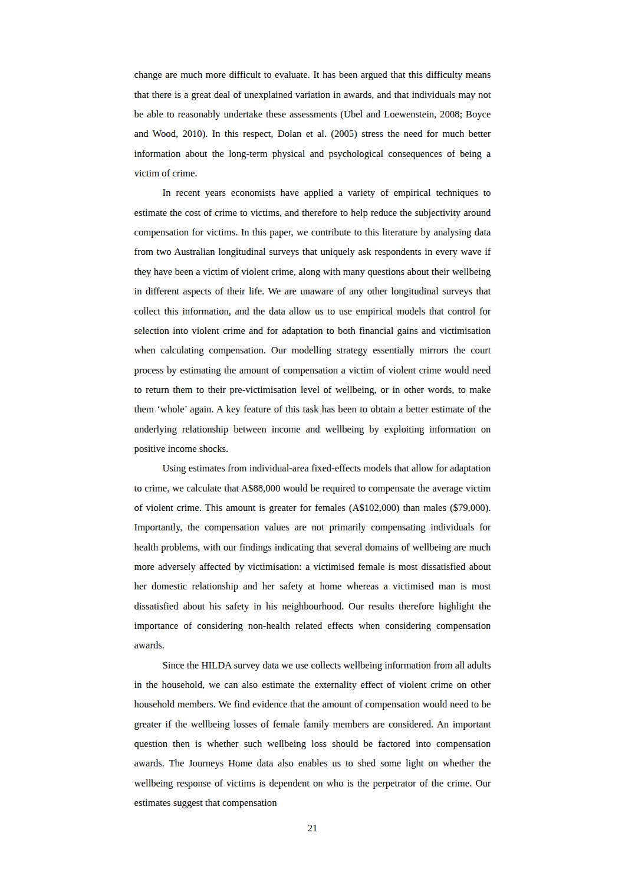change are much more difficult to evaluate. It has been argued that this difficulty means that there is a great deal of unexplained variation in awards, and that individuals may not be able to reasonably undertake these assessments (Ubel and Loewenstein, 2008; Boyce and Wood, 2010). In this respect, Dolan et al. (2005) stress the need for much better information about the long-term physical and psychological consequences of being a victim of crime.
In recent years economists have applied a variety of empirical techniques to estimate the cost of crime to victims, and therefore to help reduce the subjectivity around compensation for victims. In this paper, we contribute to this literature by analysing data from two Australian longitudinal surveys that uniquely ask respondents in every wave if they have been a victim of violent crime, along with many questions about their wellbeing in different aspects of their life. We are unaware of any other longitudinal surveys that collect this information, and the data allow us to use empirical models that control for selection into violent crime and for adaptation to both financial gains and victimisation when calculating compensation. Our modelling strategy essentially mirrors the court process by estimating the amount of compensation a victim of violent crime would need to return them to their pre-victimisation level of wellbeing, or in other words, to make them ‘whole’ again. A key feature of this task has been to obtain a better estimate of the underlying relationship between income and wellbeing by exploiting information on positive income shocks.
Using estimates from individual-area fixed-effects models that allow for adaptation to crime, we calculate that A$88,000 would be required to compensate the average victim of violent crime. This amount is greater for females (A$102,000) than males ($79,000). Importantly, the compensation values are not primarily compensating individuals for health problems, with our findings indicating that several domains of wellbeing are much more adversely affected by victimisation: a victimised female is most dissatisfied about her domestic relationship and her safety at home whereas a victimised man is most dissatisfied about his safety in his neighbourhood. Our results therefore highlight the importance of considering non-health related effects when considering compensation awards.
Since the HILDA survey data we use collects wellbeing information from all adults in the household, we can also estimate the externality effect of violent crime on other household members. We find evidence that the amount of compensation would need to be greater if the wellbeing losses of female family members are considered. An important question then is whether such wellbeing loss should be factored into compensation awards. The Journeys Home data also enables us to shed some light on whether the wellbeing response of victims is dependent on who is the perpetrator of the crime. Our estimates suggest that compensation
21